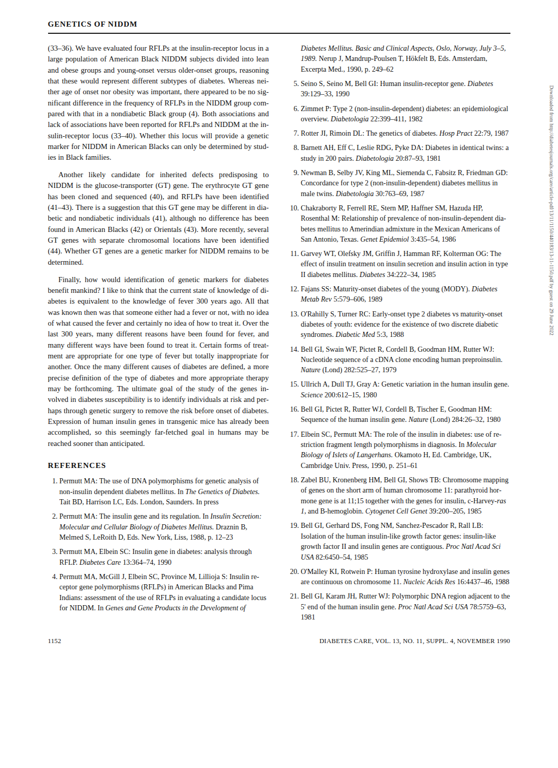Genetics of NIDDM
(33–36). We have evaluated four RFLPs at the insulin-receptor locus in a large population of American Black NIDDM subjects divided into lean and obese groups and young-onset versus older-onset groups, reasoning that these would represent different subtypes of diabetes. Whereas neither age of onset nor obesity was important, there appeared to be no significant difference in the frequency of RFLPs in the NIDDM group compared with that in a nondiabetic Black group (4). Both associations and lack of associations have been reported for RFLPs and NIDDM at the insulin-receptor locus (33–40). Whether this locus will provide a genetic marker for NIDDM in American Blacks can only be determined by studies in Black families.
Another likely candidate for inherited defects predisposing to NIDDM is the glucose-transporter (GT) gene. The erythrocyte GT gene has been cloned and sequenced (40), and RFLPs have been identified (41–43). There is a suggestion that this GT gene may be different in diabetic and nondiabetic individuals (41), although no difference has been found in American Blacks (42) or Orientals (43). More recently, several GT genes with separate chromosomal locations have been identified (44). Whether GT genes are a genetic marker for NIDDM remains to be determined.
Finally, how would identification of genetic markers for diabetes benefit mankind? I like to think that the current state of knowledge of diabetes is equivalent to the knowledge of fever 300 years ago. All that was known then was that someone either had a fever or not, with no idea of what caused the fever and certainly no idea of how to treat it. Over the last 300 years, many different reasons have been found for fever, and many different ways have been found to treat it. Certain forms of treatment are appropriate for one type of fever but totally inappropriate for another. Once the many different causes of diabetes are defined, a more precise definition of the type of diabetes and more appropriate therapy may be forthcoming. The ultimate goal of the study of the genes involved in diabetes susceptibility is to identify individuals at risk and perhaps through genetic surgery to remove the risk before onset of diabetes. Expression of human insulin genes in transgenic mice has already been accomplished, so this seemingly far-fetched goal in humans may be reached sooner than anticipated.
References
Permutt MA: The use of DNA polymorphisms for genetic analysis of non-insulin dependent diabetes mellitus. In The Genetics of Diabetes. Tait BD, Harrison LC, Eds. London, Saunders. In press
Permutt MA: The insulin gene and its regulation. In Insulin Secretion: Molecular and Cellular Biology of Diabetes Mellitus. Draznin B, Melmed S, LeRoith D, Eds. New York, Liss, 1988, p. 12–23
Permutt MA, Elbein SC: Insulin gene in diabetes: analysis through RFLP. Diabetes Care 13:364–74, 1990
Permutt MA, McGill J, Elbein SC, Province M, Lillioja S: Insulin receptor gene polymorphisms (RFLPs) in American Blacks and Pima Indians: assessment of the use of RFLPs in evaluating a candidate locus for NIDDM. In Genes and Gene Products in the Development of Diabetes Mellitus. Basic and Clinical Aspects, Oslo, Norway, July 3–5, 1989. Nerup J, Mandrup-Poulsen T, Hökfelt B, Eds. Amsterdam, Excerpta Med., 1990, p. 249–62
Seino S, Seino M, Bell GI: Human insulin-receptor gene. Diabetes 39:129–33, 1990
Zimmet P: Type 2 (non-insulin-dependent) diabetes: an epidemiological overview. Diabetologia 22:399–411, 1982
Rotter JI, Rimoin DL: The genetics of diabetes. Hosp Pract 22:79, 1987
Barnett AH, Eff C, Leslie RDG, Pyke DA: Diabetes in identical twins: a study in 200 pairs. Diabetologia 20:87–93, 1981
Newman B, Selby JV, King ML, Siemenda C, Fabsitz R, Friedman GD: Concordance for type 2 (non-insulin-dependent) diabetes mellitus in male twins. Diabetologia 30:763–69, 1987
Chakraborty R, Ferrell RE, Stern MP, Haffner SM, Hazuda HP, Rosenthal M: Relationship of prevalence of non-insulin-dependent diabetes mellitus to Amerindian admixture in the Mexican Americans of San Antonio, Texas. Genet Epidemiol 3:435–54, 1986
Garvey WT, Olefsky JM, Griffin J, Hamman RF, Kolterman OG: The effect of insulin treatment on insulin secretion and insulin action in type II diabetes mellitus. Diabetes 34:222–34, 1985
Fajans SS: Maturity-onset diabetes of the young (MODY). Diabetes Metab Rev 5:579–606, 1989
O'Rahilly S, Turner RC: Early-onset type 2 diabetes vs maturity-onset diabetes of youth: evidence for the existence of two discrete diabetic syndromes. Diabetic Med 5:3, 1988
Bell GI, Swain WF, Pictet R, Cordell B, Goodman HM, Rutter WJ: Nucleotide sequence of a cDNA clone encoding human preproinsulin. Nature (Lond) 282:525–27, 1979
Ullrich A, Dull TJ, Gray A: Genetic variation in the human insulin gene. Science 200:612–15, 1980
Bell GI, Pictet R, Rutter WJ, Cordell B, Tischer E, Goodman HM: Sequence of the human insulin gene. Nature (Lond) 284:26–32, 1980
Elbein SC, Permutt MA: The role of the insulin in diabetes: use of restriction fragment length polymorphisms in diagnosis. In Molecular Biology of Islets of Langerhans. Okamoto H, Ed. Cambridge, UK, Cambridge Univ. Press, 1990, p. 251–61
Zabel BU, Kronenberg HM, Bell GI, Shows TB: Chromosome mapping of genes on the short arm of human chromosome 11: parathyroid hormone gene is at 11;15 together with the genes for insulin, c-Harvey-ras 1, and B-hemoglobin. Cytogenet Cell Genet 39:200–205, 1985
Bell GI, Gerhard DS, Fong NM, Sanchez-Pescador R, Rall LB: Isolation of the human insulin-like growth factor genes: insulin-like growth factor II and insulin genes are contiguous. Proc Natl Acad Sci USA 82:6450–54, 1985
O'Malley KI, Rotwein P: Human tyrosine hydroxylase and insulin genes are continuous on chromosome 11. Nucleic Acids Res 16:4437–46, 1988
Bell GI, Karam JH, Rutter WJ: Polymorphic DNA region adjacent to the 5' end of the human insulin gene. Proc Natl Acad Sci USA 78:5759–63, 1981
1152 DIABETES CARE, VOL. 13, NO. 11, SUPPL. 4, NOVEMBER 1990
Downloaded from http://diabetesjournals.org/care/article-pdf/13/11/1150/440183/13-11-1150.pdf by guest on 29 June 2022